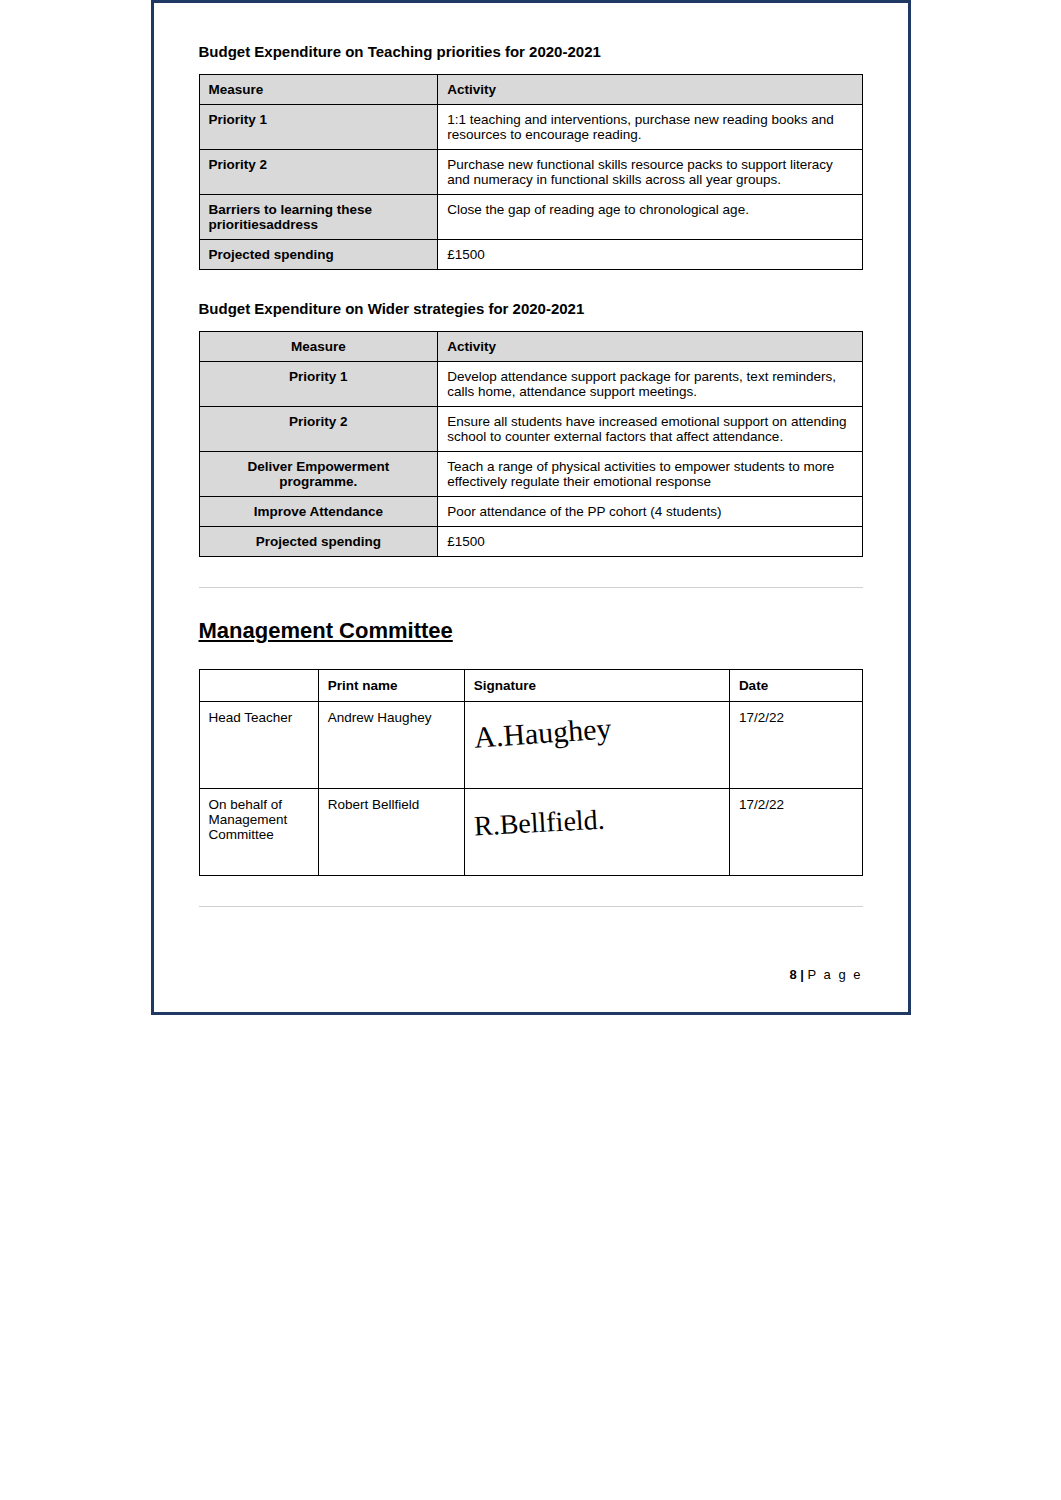Budget Expenditure on Teaching priorities for 2020-2021
| Measure | Activity |
| --- | --- |
| Priority 1 | 1:1 teaching and interventions, purchase new reading books and resources to encourage reading. |
| Priority 2 | Purchase new functional skills resource packs to support literacy and numeracy in functional skills across all year groups. |
| Barriers to learning these prioritiesaddress | Close the gap of reading age to chronological age. |
| Projected spending | £1500 |
Budget Expenditure on Wider strategies for 2020-2021
| Measure | Activity |
| --- | --- |
| Priority 1 | Develop attendance support package for parents, text reminders, calls home, attendance support meetings. |
| Priority 2 | Ensure all students have increased emotional support on attending school to counter external factors that affect attendance. |
| Deliver Empowerment programme. | Teach a range of physical activities to empower students to more effectively regulate their emotional response |
| Improve Attendance | Poor attendance of the PP cohort (4 students) |
| Projected spending | £1500 |
Management Committee
| | Print name | Signature | Date |
| --- | --- | --- | --- |
| Head Teacher | Andrew Haughey | A.Haughey | 17/2/22 |
| On behalf of Management Committee | Robert Bellfield | R.Bellfield. | 17/2/22 |
8 | P a g e